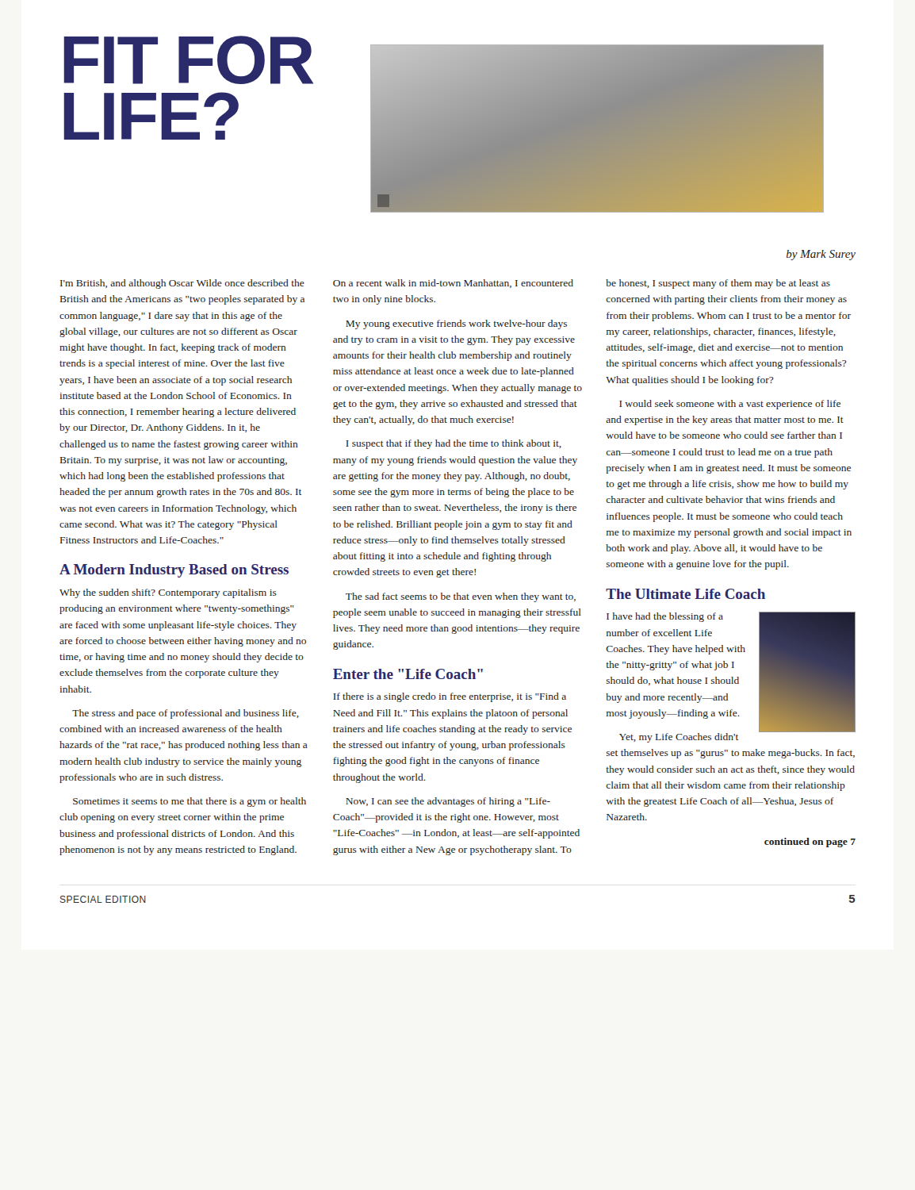FIT FOR LIFE?
by Mark Surey
I'm British, and although Oscar Wilde once described the British and the Americans as "two peoples separated by a common language," I dare say that in this age of the global village, our cultures are not so different as Oscar might have thought. In fact, keeping track of modern trends is a special interest of mine. Over the last five years, I have been an associate of a top social research institute based at the London School of Economics. In this connection, I remember hearing a lecture delivered by our Director, Dr. Anthony Giddens. In it, he challenged us to name the fastest growing career within Britain. To my surprise, it was not law or accounting, which had long been the established professions that headed the per annum growth rates in the 70s and 80s. It was not even careers in Information Technology, which came second. What was it? The category "Physical Fitness Instructors and Life-Coaches."
A Modern Industry Based on Stress
Why the sudden shift? Contemporary capitalism is producing an environment where "twenty-somethings" are faced with some unpleasant life-style choices. They are forced to choose between either having money and no time, or having time and no money should they decide to exclude themselves from the corporate culture they inhabit.
The stress and pace of professional and business life, combined with an increased awareness of the health hazards of the "rat race," has produced nothing less than a modern health club industry to service the mainly young professionals who are in such distress.
Sometimes it seems to me that there is a gym or health club opening on every street corner within the prime business and professional districts of London. And this phenomenon is not by any means restricted to England. On a recent walk in mid-town Manhattan, I encountered two in only nine blocks.
My young executive friends work twelve-hour days and try to cram in a visit to the gym. They pay excessive amounts for their health club membership and routinely miss attendance at least once a week due to late-planned or over-extended meetings. When they actually manage to get to the gym, they arrive so exhausted and stressed that they can't, actually, do that much exercise!
I suspect that if they had the time to think about it, many of my young friends would question the value they are getting for the money they pay. Although, no doubt, some see the gym more in terms of being the place to be seen rather than to sweat. Nevertheless, the irony is there to be relished. Brilliant people join a gym to stay fit and reduce stress—only to find themselves totally stressed about fitting it into a schedule and fighting through crowded streets to even get there!
The sad fact seems to be that even when they want to, people seem unable to succeed in managing their stressful lives. They need more than good intentions—they require guidance.
Enter the "Life Coach"
If there is a single credo in free enterprise, it is "Find a Need and Fill It." This explains the platoon of personal trainers and life coaches standing at the ready to service the stressed out infantry of young, urban professionals fighting the good fight in the canyons of finance throughout the world.
Now, I can see the advantages of hiring a "Life-Coach"—provided it is the right one. However, most "Life-Coaches" —in London, at least—are self-appointed gurus with either a New Age or psychotherapy slant. To be honest, I suspect many of them may be at least as concerned with parting their clients from their money as from their problems. Whom can I trust to be a mentor for my career, relationships, character, finances, lifestyle, attitudes, self-image, diet and exercise—not to mention the spiritual concerns which affect young professionals? What qualities should I be looking for?
I would seek someone with a vast experience of life and expertise in the key areas that matter most to me. It would have to be someone who could see farther than I can—someone I could trust to lead me on a true path precisely when I am in greatest need. It must be someone to get me through a life crisis, show me how to build my character and cultivate behavior that wins friends and influences people. It must be someone who could teach me to maximize my personal growth and social impact in both work and play. Above all, it would have to be someone with a genuine love for the pupil.
The Ultimate Life Coach
I have had the blessing of a number of excellent Life Coaches. They have helped with the "nitty-gritty" of what job I should do, what house I should buy and more recently—and most joyously—finding a wife.
Yet, my Life Coaches didn't set themselves up as "gurus" to make mega-bucks. In fact, they would consider such an act as theft, since they would claim that all their wisdom came from their relationship with the greatest Life Coach of all—Yeshua, Jesus of Nazareth.
continued on page 7
SPECIAL EDITION 5